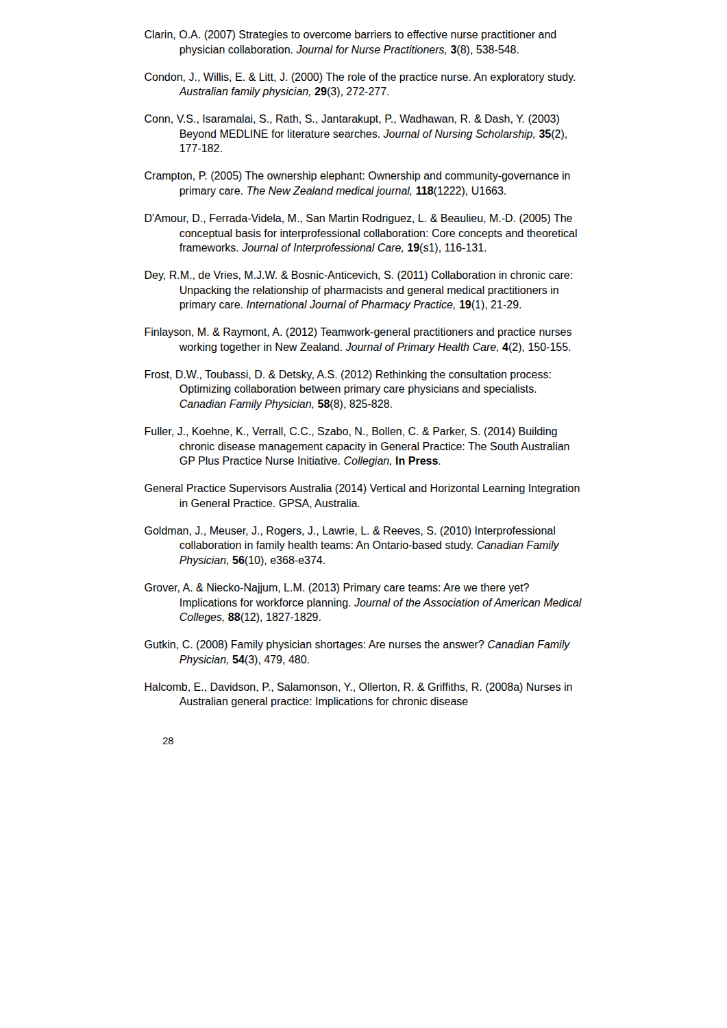Clarin, O.A. (2007) Strategies to overcome barriers to effective nurse practitioner and physician collaboration. Journal for Nurse Practitioners, 3(8), 538-548.
Condon, J., Willis, E. & Litt, J. (2000) The role of the practice nurse. An exploratory study. Australian family physician, 29(3), 272-277.
Conn, V.S., Isaramalai, S., Rath, S., Jantarakupt, P., Wadhawan, R. & Dash, Y. (2003) Beyond MEDLINE for literature searches. Journal of Nursing Scholarship, 35(2), 177-182.
Crampton, P. (2005) The ownership elephant: Ownership and community-governance in primary care. The New Zealand medical journal, 118(1222), U1663.
D'Amour, D., Ferrada-Videla, M., San Martin Rodriguez, L. & Beaulieu, M.-D. (2005) The conceptual basis for interprofessional collaboration: Core concepts and theoretical frameworks. Journal of Interprofessional Care, 19(s1), 116-131.
Dey, R.M., de Vries, M.J.W. & Bosnic-Anticevich, S. (2011) Collaboration in chronic care: Unpacking the relationship of pharmacists and general medical practitioners in primary care. International Journal of Pharmacy Practice, 19(1), 21-29.
Finlayson, M. & Raymont, A. (2012) Teamwork-general practitioners and practice nurses working together in New Zealand. Journal of Primary Health Care, 4(2), 150-155.
Frost, D.W., Toubassi, D. & Detsky, A.S. (2012) Rethinking the consultation process: Optimizing collaboration between primary care physicians and specialists. Canadian Family Physician, 58(8), 825-828.
Fuller, J., Koehne, K., Verrall, C.C., Szabo, N., Bollen, C. & Parker, S. (2014) Building chronic disease management capacity in General Practice: The South Australian GP Plus Practice Nurse Initiative. Collegian, In Press.
General Practice Supervisors Australia (2014) Vertical and Horizontal Learning Integration in General Practice. GPSA, Australia.
Goldman, J., Meuser, J., Rogers, J., Lawrie, L. & Reeves, S. (2010) Interprofessional collaboration in family health teams: An Ontario-based study. Canadian Family Physician, 56(10), e368-e374.
Grover, A. & Niecko-Najjum, L.M. (2013) Primary care teams: Are we there yet? Implications for workforce planning. Journal of the Association of American Medical Colleges, 88(12), 1827-1829.
Gutkin, C. (2008) Family physician shortages: Are nurses the answer? Canadian Family Physician, 54(3), 479, 480.
Halcomb, E., Davidson, P., Salamonson, Y., Ollerton, R. & Griffiths, R. (2008a) Nurses in Australian general practice: Implications for chronic disease
28